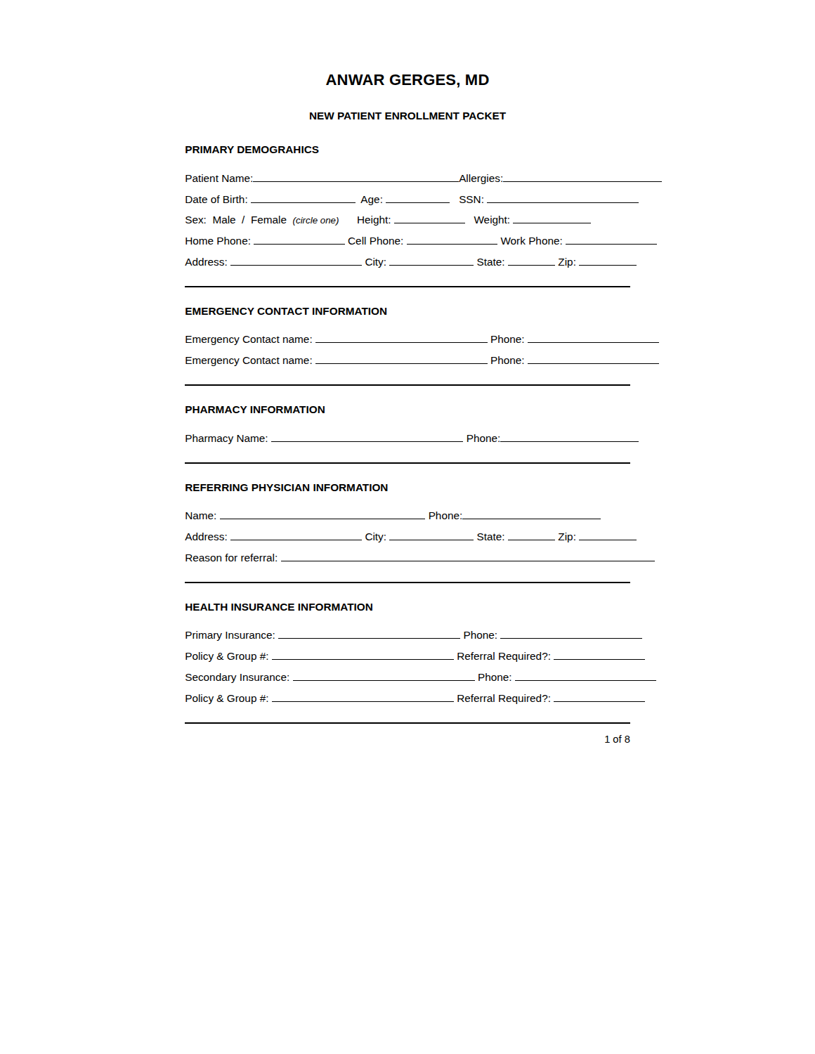ANWAR GERGES, MD
NEW PATIENT ENROLLMENT PACKET
PRIMARY DEMOGRAHICS
Patient Name: Allergies:
Date of Birth: Age: SSN:
Sex: Male / Female (circle one) Height: Weight:
Home Phone: Cell Phone: Work Phone:
Address: City: State: Zip:
EMERGENCY CONTACT INFORMATION
Emergency Contact name: Phone:
Emergency Contact name: Phone:
PHARMACY INFORMATION
Pharmacy Name: Phone:
REFERRING PHYSICIAN INFORMATION
Name: Phone:
Address: City: State: Zip:
Reason for referral:
HEALTH INSURANCE INFORMATION
Primary Insurance: Phone:
Policy & Group #: Referral Required?:
Secondary Insurance: Phone:
Policy & Group #: Referral Required?:
1 of 8